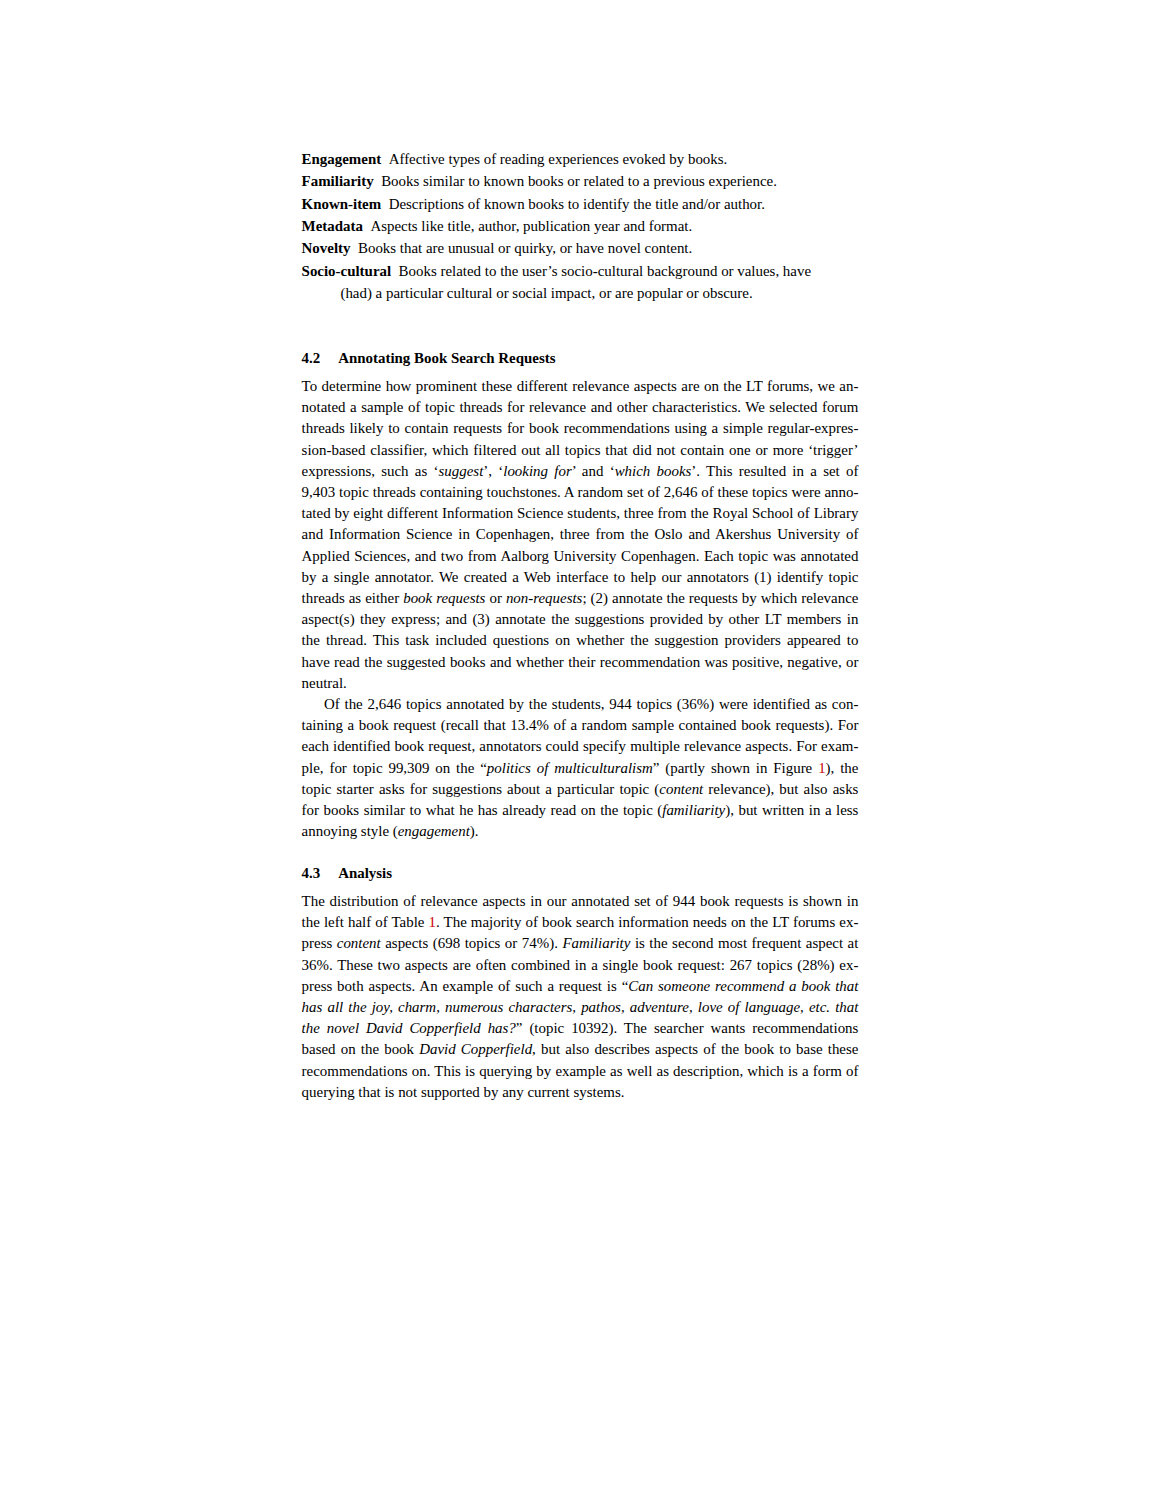Engagement
Affective types of reading experiences evoked by books.
Familiarity
Books similar to known books or related to a previous experience.
Known-item
Descriptions of known books to identify the title and/or author.
Metadata
Aspects like title, author, publication year and format.
Novelty
Books that are unusual or quirky, or have novel content.
Socio-cultural
Books related to the user’s socio-cultural background or values, have
(had) a particular cultural or social impact, or are popular or obscure.
4.2 Annotating Book Search Requests
To determine how prominent these different relevance aspects are on the LT forums, we annotated a sample of topic threads for relevance and other characteristics. We selected forum threads likely to contain requests for book recommendations using a simple regular-expression-based classifier, which filtered out all topics that did not contain one or more ‘trigger’ expressions, such as ‘suggest’, ‘looking for’ and ‘which books’. This resulted in a set of 9,403 topic threads containing touchstones. A random set of 2,646 of these topics were annotated by eight different Information Science students, three from the Royal School of Library and Information Science in Copenhagen, three from the Oslo and Akershus University of Applied Sciences, and two from Aalborg University Copenhagen. Each topic was annotated by a single annotator. We created a Web interface to help our annotators (1) identify topic threads as either book requests or non-requests; (2) annotate the requests by which relevance aspect(s) they express; and (3) annotate the suggestions provided by other LT members in the thread. This task included questions on whether the suggestion providers appeared to have read the suggested books and whether their recommendation was positive, negative, or neutral.
Of the 2,646 topics annotated by the students, 944 topics (36%) were identified as containing a book request (recall that 13.4% of a random sample contained book requests). For each identified book request, annotators could specify multiple relevance aspects. For example, for topic 99,309 on the “politics of multiculturalism” (partly shown in Figure 1), the topic starter asks for suggestions about a particular topic (content relevance), but also asks for books similar to what he has already read on the topic (familiarity), but written in a less annoying style (engagement).
4.3 Analysis
The distribution of relevance aspects in our annotated set of 944 book requests is shown in the left half of Table 1. The majority of book search information needs on the LT forums express content aspects (698 topics or 74%). Familiarity is the second most frequent aspect at 36%. These two aspects are often combined in a single book request: 267 topics (28%) express both aspects. An example of such a request is “Can someone recommend a book that has all the joy, charm, numerous characters, pathos, adventure, love of language, etc. that the novel David Copperfield has?” (topic 10392). The searcher wants recommendations based on the book David Copperfield, but also describes aspects of the book to base these recommendations on. This is querying by example as well as description, which is a form of querying that is not supported by any current systems.